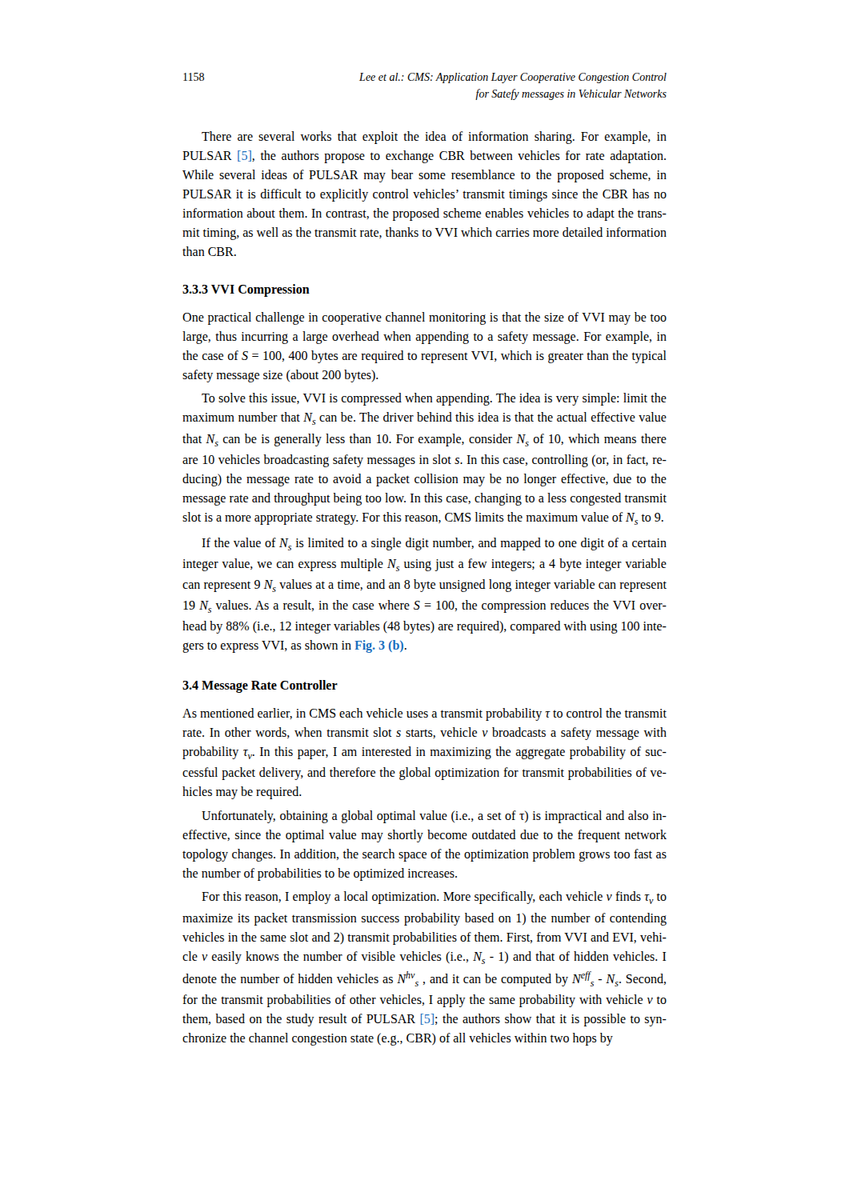1158
Lee et al.: CMS: Application Layer Cooperative Congestion Control for Satefy messages in Vehicular Networks
There are several works that exploit the idea of information sharing. For example, in PULSAR [5], the authors propose to exchange CBR between vehicles for rate adaptation. While several ideas of PULSAR may bear some resemblance to the proposed scheme, in PULSAR it is difficult to explicitly control vehicles’ transmit timings since the CBR has no information about them. In contrast, the proposed scheme enables vehicles to adapt the transmit timing, as well as the transmit rate, thanks to VVI which carries more detailed information than CBR.
3.3.3 VVI Compression
One practical challenge in cooperative channel monitoring is that the size of VVI may be too large, thus incurring a large overhead when appending to a safety message. For example, in the case of S = 100, 400 bytes are required to represent VVI, which is greater than the typical safety message size (about 200 bytes).
To solve this issue, VVI is compressed when appending. The idea is very simple: limit the maximum number that Ns can be. The driver behind this idea is that the actual effective value that Ns can be is generally less than 10. For example, consider Ns of 10, which means there are 10 vehicles broadcasting safety messages in slot s. In this case, controlling (or, in fact, reducing) the message rate to avoid a packet collision may be no longer effective, due to the message rate and throughput being too low. In this case, changing to a less congested transmit slot is a more appropriate strategy. For this reason, CMS limits the maximum value of Ns to 9.
If the value of Ns is limited to a single digit number, and mapped to one digit of a certain integer value, we can express multiple Ns using just a few integers; a 4 byte integer variable can represent 9 Ns values at a time, and an 8 byte unsigned long integer variable can represent 19 Ns values. As a result, in the case where S = 100, the compression reduces the VVI overhead by 88% (i.e., 12 integer variables (48 bytes) are required), compared with using 100 integers to express VVI, as shown in Fig. 3 (b).
3.4 Message Rate Controller
As mentioned earlier, in CMS each vehicle uses a transmit probability τ to control the transmit rate. In other words, when transmit slot s starts, vehicle v broadcasts a safety message with probability τv. In this paper, I am interested in maximizing the aggregate probability of successful packet delivery, and therefore the global optimization for transmit probabilities of vehicles may be required.
Unfortunately, obtaining a global optimal value (i.e., a set of τ) is impractical and also ineffective, since the optimal value may shortly become outdated due to the frequent network topology changes. In addition, the search space of the optimization problem grows too fast as the number of probabilities to be optimized increases.
For this reason, I employ a local optimization. More specifically, each vehicle v finds τv to maximize its packet transmission success probability based on 1) the number of contending vehicles in the same slot and 2) transmit probabilities of them. First, from VVI and EVI, vehicle v easily knows the number of visible vehicles (i.e., Ns - 1) and that of hidden vehicles. I denote the number of hidden vehicles as Nhvs , and it can be computed by Neffs - Ns. Second, for the transmit probabilities of other vehicles, I apply the same probability with vehicle v to them, based on the study result of PULSAR [5]; the authors show that it is possible to synchronize the channel congestion state (e.g., CBR) of all vehicles within two hops by